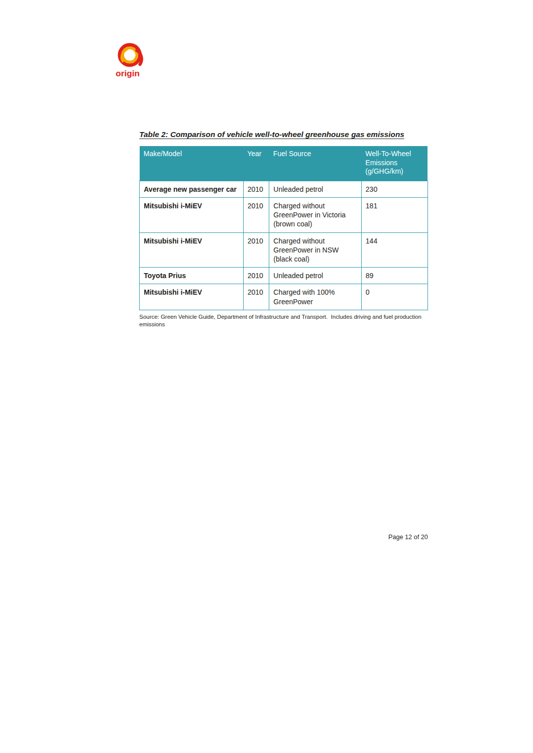origin
Table 2: Comparison of vehicle well-to-wheel greenhouse gas emissions
| Make/Model | Year | Fuel Source | Well-To-Wheel Emissions (g/GHG/km) |
| --- | --- | --- | --- |
| Average new passenger car | 2010 | Unleaded petrol | 230 |
| Mitsubishi i-MiEV | 2010 | Charged without GreenPower in Victoria (brown coal) | 181 |
| Mitsubishi i-MiEV | 2010 | Charged without GreenPower in NSW (black coal) | 144 |
| Toyota Prius | 2010 | Unleaded petrol | 89 |
| Mitsubishi i-MiEV | 2010 | Charged with 100% GreenPower | 0 |
Source: Green Vehicle Guide, Department of Infrastructure and Transport. Includes driving and fuel production emissions
Page 12 of 20